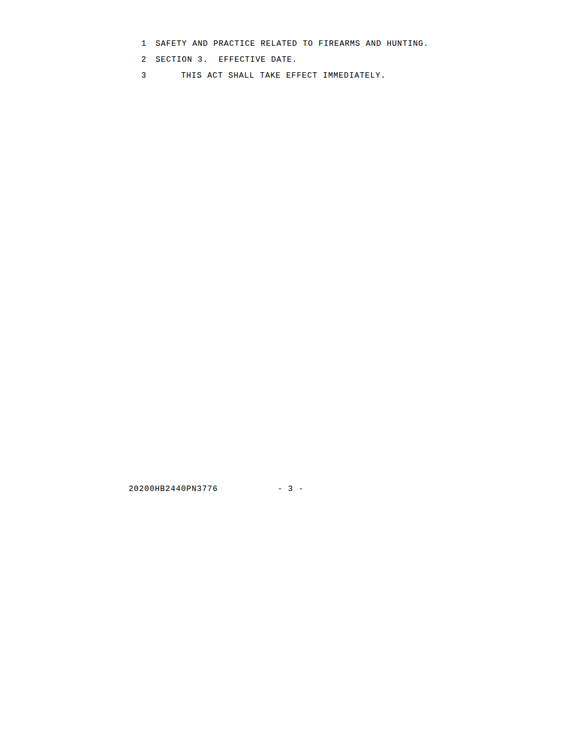1 SAFETY AND PRACTICE RELATED TO FIREARMS AND HUNTING.
2 SECTION 3. EFFECTIVE DATE.
3 THIS ACT SHALL TAKE EFFECT IMMEDIATELY.
20200HB2440PN3776- 3 -